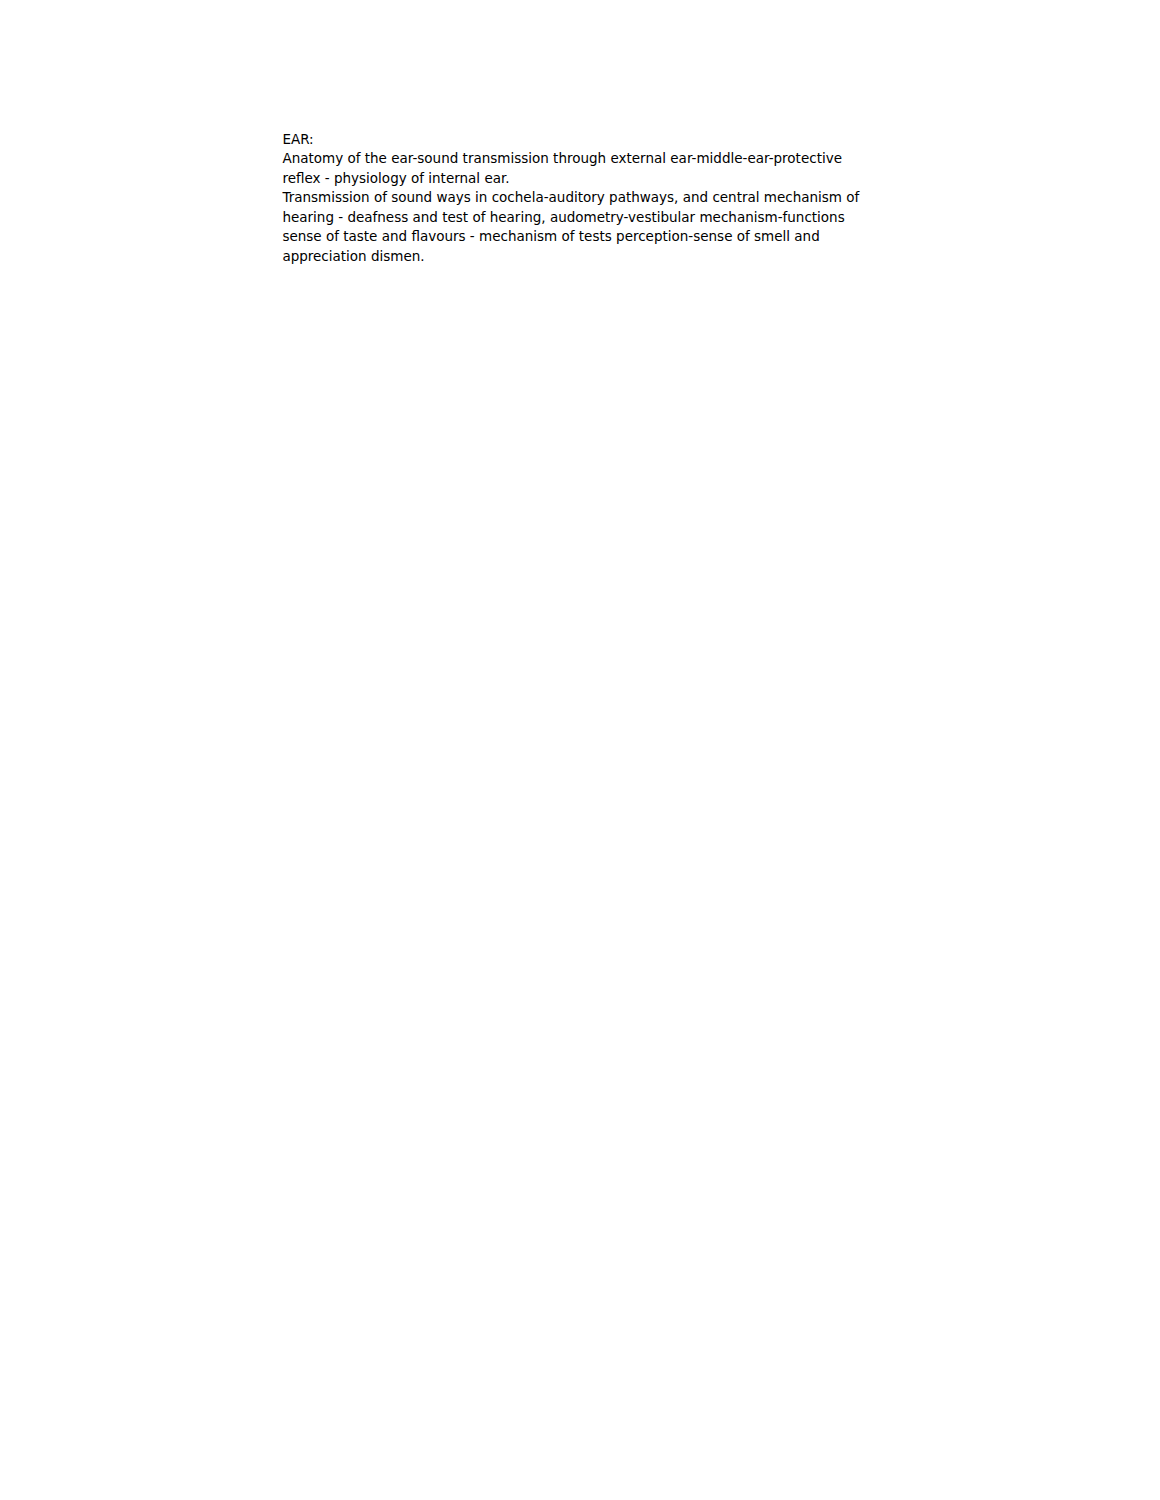EAR:
Anatomy of the ear-sound transmission through external ear-middle-ear-protective reflex - physiology of internal ear.
Transmission of sound ways in cochela-auditory pathways, and central mechanism of hearing - deafness and test of hearing, audometry-vestibular mechanism-functions sense of taste and flavours - mechanism of tests perception-sense of smell and appreciation dismen.